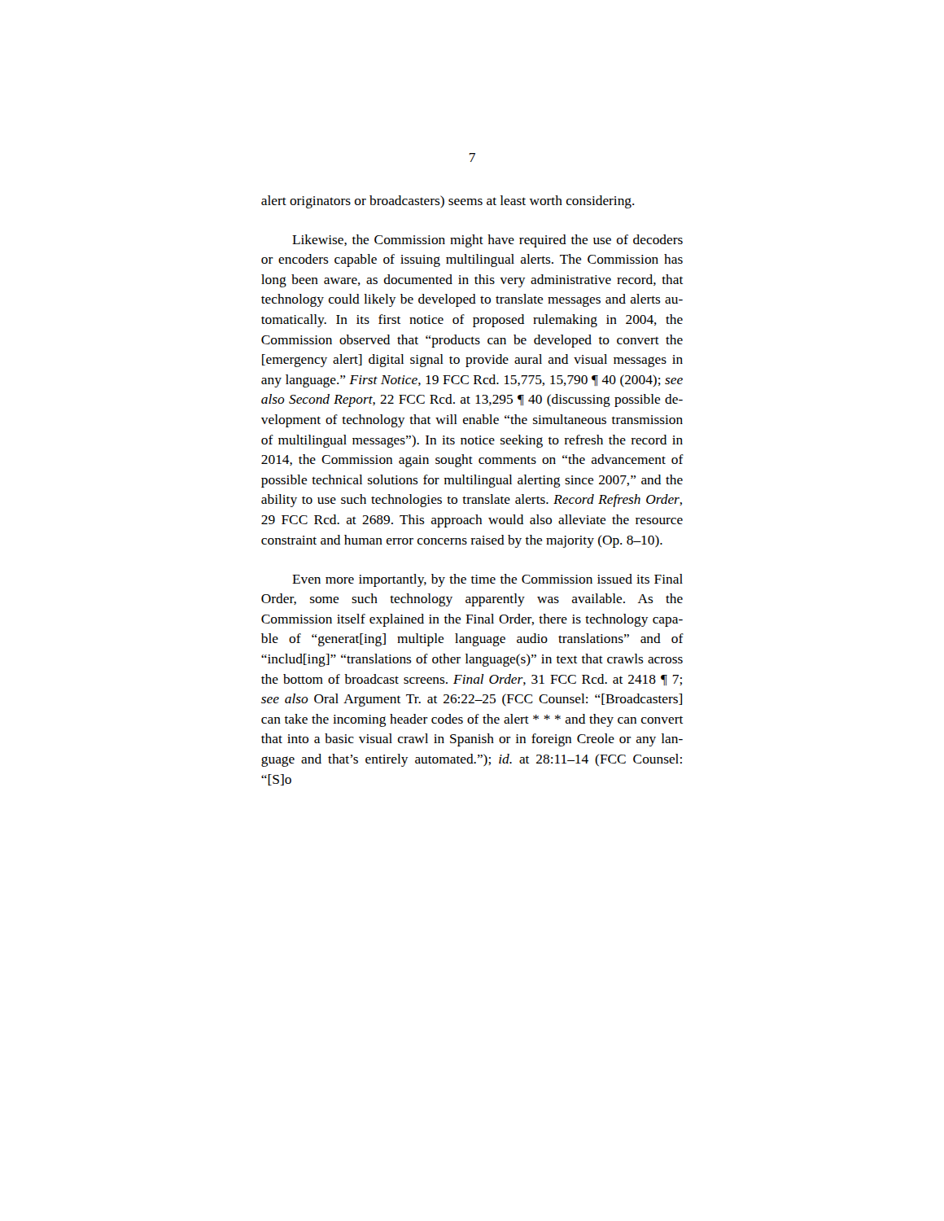7
alert originators or broadcasters) seems at least worth considering.
Likewise, the Commission might have required the use of decoders or encoders capable of issuing multilingual alerts. The Commission has long been aware, as documented in this very administrative record, that technology could likely be developed to translate messages and alerts automatically. In its first notice of proposed rulemaking in 2004, the Commission observed that “products can be developed to convert the [emergency alert] digital signal to provide aural and visual messages in any language.” First Notice, 19 FCC Rcd. 15,775, 15,790 ¶ 40 (2004); see also Second Report, 22 FCC Rcd. at 13,295 ¶ 40 (discussing possible development of technology that will enable “the simultaneous transmission of multilingual messages”). In its notice seeking to refresh the record in 2014, the Commission again sought comments on “the advancement of possible technical solutions for multilingual alerting since 2007,” and the ability to use such technologies to translate alerts. Record Refresh Order, 29 FCC Rcd. at 2689. This approach would also alleviate the resource constraint and human error concerns raised by the majority (Op. 8–10).
Even more importantly, by the time the Commission issued its Final Order, some such technology apparently was available. As the Commission itself explained in the Final Order, there is technology capable of “generat[ing] multiple language audio translations” and of “includ[ing]” “translations of other language(s)” in text that crawls across the bottom of broadcast screens. Final Order, 31 FCC Rcd. at 2418 ¶ 7; see also Oral Argument Tr. at 26:22–25 (FCC Counsel: “[Broadcasters] can take the incoming header codes of the alert * * * and they can convert that into a basic visual crawl in Spanish or in foreign Creole or any language and that’s entirely automated.”); id. at 28:11–14 (FCC Counsel: “[S]o